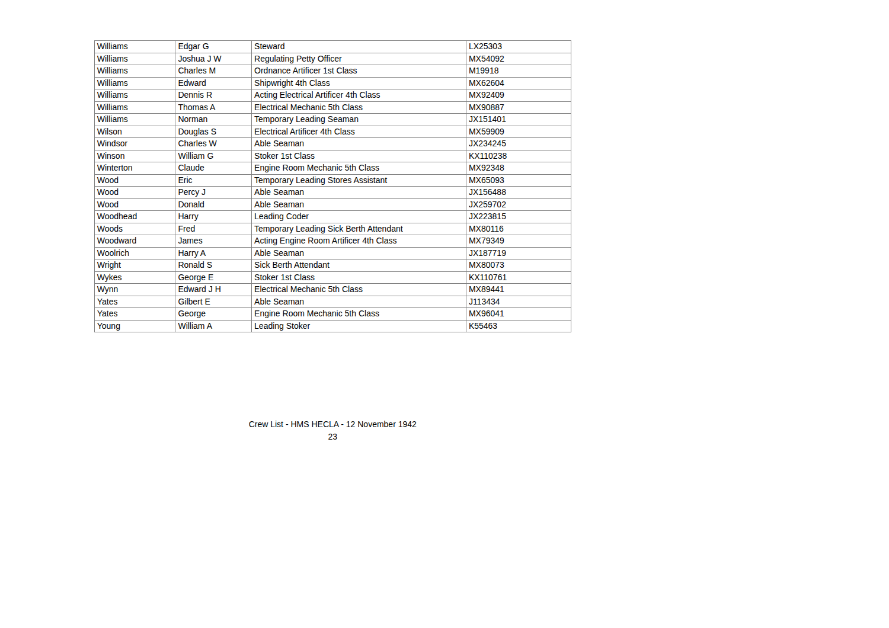| Williams | Edgar G | Steward | LX25303 |
| Williams | Joshua J W | Regulating Petty Officer | MX54092 |
| Williams | Charles M | Ordnance Artificer 1st Class | M19918 |
| Williams | Edward | Shipwright 4th Class | MX62604 |
| Williams | Dennis R | Acting Electrical Artificer 4th Class | MX92409 |
| Williams | Thomas A | Electrical Mechanic 5th Class | MX90887 |
| Williams | Norman | Temporary Leading Seaman | JX151401 |
| Wilson | Douglas S | Electrical Artificer 4th Class | MX59909 |
| Windsor | Charles W | Able Seaman | JX234245 |
| Winson | William G | Stoker 1st Class | KX110238 |
| Winterton | Claude | Engine Room Mechanic 5th Class | MX92348 |
| Wood | Eric | Temporary Leading Stores Assistant | MX65093 |
| Wood | Percy J | Able Seaman | JX156488 |
| Wood | Donald | Able Seaman | JX259702 |
| Woodhead | Harry | Leading Coder | JX223815 |
| Woods | Fred | Temporary Leading Sick Berth Attendant | MX80116 |
| Woodward | James | Acting Engine Room Artificer 4th Class | MX79349 |
| Woolrich | Harry A | Able Seaman | JX187719 |
| Wright | Ronald S | Sick Berth Attendant | MX80073 |
| Wykes | George E | Stoker 1st Class | KX110761 |
| Wynn | Edward J H | Electrical Mechanic 5th Class | MX89441 |
| Yates | Gilbert E | Able Seaman | J113434 |
| Yates | George | Engine Room Mechanic 5th Class | MX96041 |
| Young | William A | Leading Stoker | K55463 |
Crew List - HMS HECLA - 12 November 1942
23